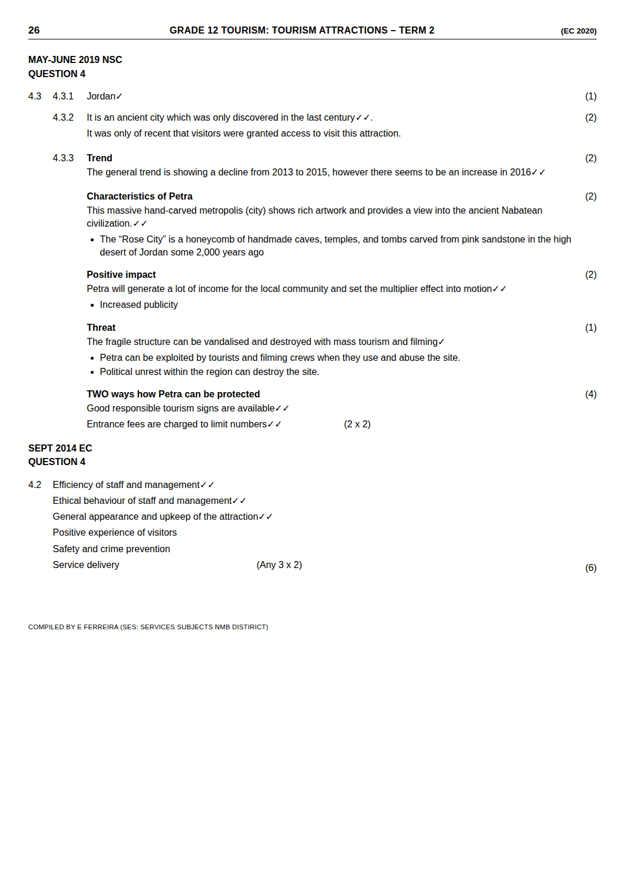26 GRADE 12 TOURISM: TOURISM ATTRACTIONS – TERM 2 (EC 2020)
MAY-JUNE 2019 NSC
QUESTION 4
| 4.3 | 4.3.1 | Jordan✓ | (1) |
| | 4.3.2 | It is an ancient city which was only discovered in the last century✓✓. It was only of recent that visitors were granted access to visit this attraction. | (2) |
| | 4.3.3 | Trend The general trend is showing a decline from 2013 to 2015, however there seems to be an increase in 2016✓✓ | (2) |
| | | Characteristics of Petra This massive hand-carved metropolis (city) shows rich artwork and provides a view into the ancient Nabatean civilization.✓✓ The “Rose City” is a honeycomb of handmade caves, temples, and tombs carved from pink sandstone in the high desert of Jordan some 2,000 years ago | (2) |
| | | Positive impact Petra will generate a lot of income for the local community and set the multiplier effect into motion✓✓ Increased publicity | (2) |
| | | Threat The fragile structure can be vandalised and destroyed with mass tourism and filming✓ Petra can be exploited by tourists and filming crews when they use and abuse the site. Political unrest within the region can destroy the site. | (1) |
| | | TWO ways how Petra can be protected Good responsible tourism signs are available✓✓ Entrance fees are charged to limit numbers✓✓ (2 x 2) | (4) |
SEPT 2014 EC
QUESTION 4
| 4.2 | Efficiency of staff and management✓✓ Ethical behaviour of staff and management✓✓ General appearance and upkeep of the attraction✓✓ Positive experience of visitors Safety and crime prevention Service delivery (Any 3 x 2) | (6) |
COMPILED BY E FERREIRA (SES: SERVICES SUBJECTS NMB DISTIRICT)